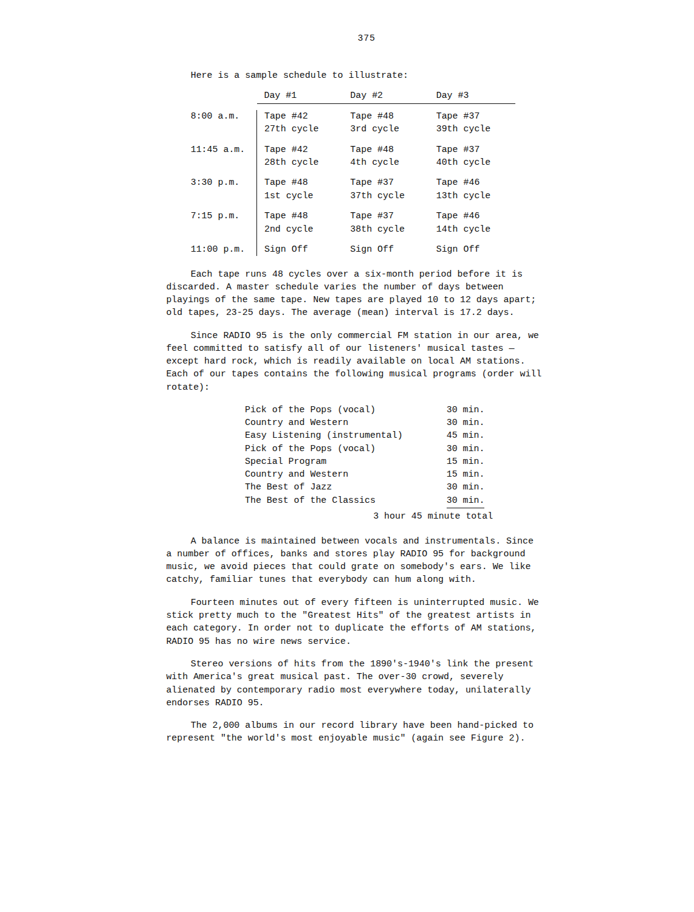375
Here is a sample schedule to illustrate:
| | Day #1 | Day #2 | Day #3 |
| --- | --- | --- | --- |
| 8:00 a.m. | Tape #42 | Tape #48 | Tape #37 |
| | 27th cycle | 3rd cycle | 39th cycle |
| 11:45 a.m. | Tape #42 | Tape #48 | Tape #37 |
| | 28th cycle | 4th cycle | 40th cycle |
| 3:30 p.m. | Tape #48 | Tape #37 | Tape #46 |
| | 1st cycle | 37th cycle | 13th cycle |
| 7:15 p.m. | Tape #48 | Tape #37 | Tape #46 |
| | 2nd cycle | 38th cycle | 14th cycle |
| 11:00 p.m. | Sign Off | Sign Off | Sign Off |
Each tape runs 48 cycles over a six-month period before it is discarded. A master schedule varies the number of days between playings of the same tape. New tapes are played 10 to 12 days apart; old tapes, 23-25 days. The average (mean) interval is 17.2 days.
Since RADIO 95 is the only commercial FM station in our area, we feel committed to satisfy all of our listeners' musical tastes — except hard rock, which is readily available on local AM stations. Each of our tapes contains the following musical programs (order will rotate):
| Pick of the Pops (vocal) | 30 min. |
| Country and Western | 30 min. |
| Easy Listening (instrumental) | 45 min. |
| Pick of the Pops (vocal) | 30 min. |
| Special Program | 15 min. |
| Country and Western | 15 min. |
| The Best of Jazz | 30 min. |
| The Best of the Classics | 30 min. |
3 hour 45 minute total
A balance is maintained between vocals and instrumentals. Since a number of offices, banks and stores play RADIO 95 for background music, we avoid pieces that could grate on somebody's ears. We like catchy, familiar tunes that everybody can hum along with.
Fourteen minutes out of every fifteen is uninterrupted music. We stick pretty much to the "Greatest Hits" of the greatest artists in each category. In order not to duplicate the efforts of AM stations, RADIO 95 has no wire news service.
Stereo versions of hits from the 1890's-1940's link the present with America's great musical past. The over-30 crowd, severely alienated by contemporary radio most everywhere today, unilaterally endorses RADIO 95.
The 2,000 albums in our record library have been hand-picked to represent "the world's most enjoyable music" (again see Figure 2).